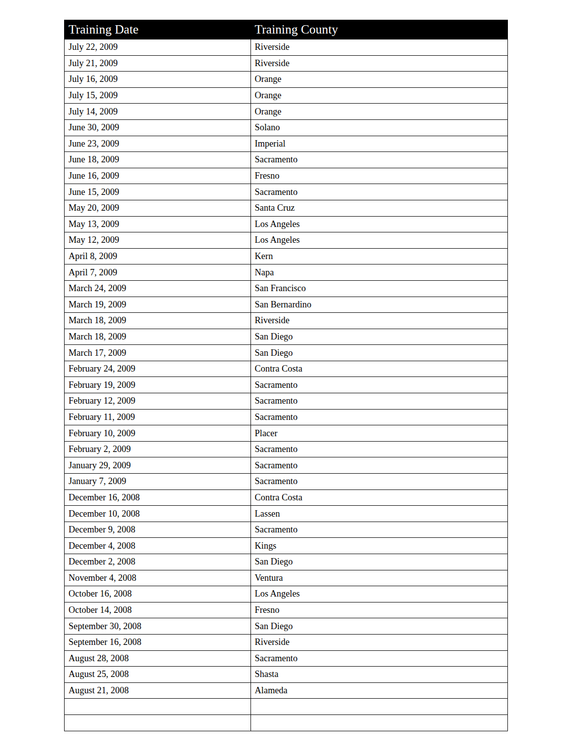| Training Date | Training County |
| --- | --- |
| July 22, 2009 | Riverside |
| July 21, 2009 | Riverside |
| July 16, 2009 | Orange |
| July 15, 2009 | Orange |
| July 14, 2009 | Orange |
| June 30, 2009 | Solano |
| June 23, 2009 | Imperial |
| June 18, 2009 | Sacramento |
| June 16, 2009 | Fresno |
| June 15, 2009 | Sacramento |
| May 20, 2009 | Santa Cruz |
| May 13, 2009 | Los Angeles |
| May 12, 2009 | Los Angeles |
| April 8, 2009 | Kern |
| April 7, 2009 | Napa |
| March 24, 2009 | San Francisco |
| March 19, 2009 | San Bernardino |
| March 18, 2009 | Riverside |
| March 18, 2009 | San Diego |
| March 17, 2009 | San Diego |
| February 24, 2009 | Contra Costa |
| February 19, 2009 | Sacramento |
| February 12, 2009 | Sacramento |
| February 11, 2009 | Sacramento |
| February 10, 2009 | Placer |
| February 2, 2009 | Sacramento |
| January 29, 2009 | Sacramento |
| January 7, 2009 | Sacramento |
| December 16, 2008 | Contra Costa |
| December 10, 2008 | Lassen |
| December 9, 2008 | Sacramento |
| December 4, 2008 | Kings |
| December 2, 2008 | San Diego |
| November 4, 2008 | Ventura |
| October 16, 2008 | Los Angeles |
| October 14, 2008 | Fresno |
| September 30, 2008 | San Diego |
| September 16, 2008 | Riverside |
| August 28, 2008 | Sacramento |
| August 25, 2008 | Shasta |
| August 21, 2008 | Alameda |